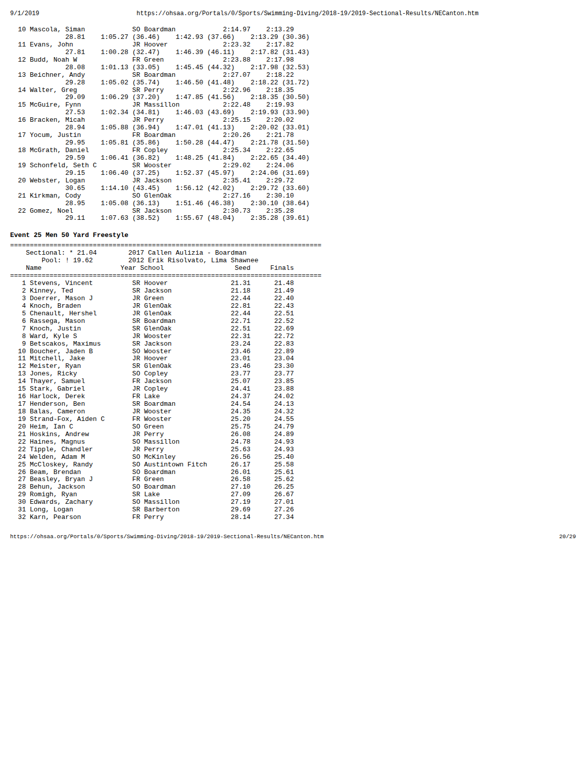9/1/2019
https://ohsaa.org/Portals/0/Sports/Swimming-Diving/2018-19/2019-Sectional-Results/NECanton.htm
  10 Mascola, Siman            SO Boardman            2:14.97    2:13.29  
              28.81    1:05.27 (36.46)    1:42.93 (37.66)    2:13.29 (30.36)
  11 Evans, John               JR Hoover              2:23.32    2:17.82  
              27.81    1:00.28 (32.47)    1:46.39 (46.11)    2:17.82 (31.43)
  12 Budd, Noah W              FR Green               2:23.88    2:17.98  
              28.08    1:01.13 (33.05)    1:45.45 (44.32)    2:17.98 (32.53)
  13 Beichner, Andy            SR Boardman            2:27.07    2:18.22  
              29.28    1:05.02 (35.74)    1:46.50 (41.48)    2:18.22 (31.72)
  14 Walter, Greg              SR Perry               2:22.96    2:18.35  
              29.09    1:06.29 (37.20)    1:47.85 (41.56)    2:18.35 (30.50)
  15 McGuire, Fynn             JR Massillon           2:22.48    2:19.93  
              27.53    1:02.34 (34.81)    1:46.03 (43.69)    2:19.93 (33.90)
  16 Bracken, Micah            JR Perry               2:25.15    2:20.02  
              28.94    1:05.88 (36.94)    1:47.01 (41.13)    2:20.02 (33.01)
  17 Yocum, Justin             FR Boardman            2:20.26    2:21.78  
              29.95    1:05.81 (35.86)    1:50.28 (44.47)    2:21.78 (31.50)
  18 McGrath, Daniel           FR Copley              2:25.34    2:22.65  
              29.59    1:06.41 (36.82)    1:48.25 (41.84)    2:22.65 (34.40)
  19 Schonfeld, Seth C         SR Wooster             2:29.02    2:24.06  
              29.15    1:06.40 (37.25)    1:52.37 (45.97)    2:24.06 (31.69)
  20 Webster, Logan            JR Jackson             2:35.41    2:29.72  
              30.65    1:14.10 (43.45)    1:56.12 (42.02)    2:29.72 (33.60)
  21 Kirkman, Cody             SO GlenOak             2:27.16    2:30.10  
              28.95    1:05.08 (36.13)    1:51.46 (46.38)    2:30.10 (38.64)
  22 Gomez, Noel               SR Jackson             2:30.73    2:35.28  
              29.11    1:07.63 (38.52)    1:55.67 (48.04)    2:35.28 (39.61)
Event 25 Men 50 Yard Freestyle
===============================================================================
    Sectional: * 21.04        2017 Callen Aulizia - Boardman                 
        Pool: ! 19.62         2012 Erik Risolvato, Lima Shawnee              
    Name                    Year School                  Seed     Finals    
===============================================================================
   1 Stevens, Vincent          SR Hoover                21.31      21.48  
   2 Kinney, Ted               SR Jackson               21.18      21.49  
   3 Doerrer, Mason J          JR Green                 22.44      22.40  
   4 Knoch, Braden             JR GlenOak               22.81      22.43  
   5 Chenault, Hershel         JR GlenOak               22.44      22.51  
   6 Rassega, Mason            SR Boardman              22.71      22.52  
   7 Knoch, Justin             SR GlenOak               22.51      22.69  
   8 Ward, Kyle S              JR Wooster               22.31      22.72  
   9 Betscakos, Maximus        SR Jackson               23.24      22.83  
  10 Boucher, Jaden B          SO Wooster               23.46      22.89  
  11 Mitchell, Jake            JR Hoover                23.01      23.04  
  12 Meister, Ryan             SR GlenOak               23.46      23.30  
  13 Jones, Ricky              SO Copley                23.77      23.77  
  14 Thayer, Samuel            FR Jackson               25.07      23.85  
  15 Stark, Gabriel            JR Copley                24.41      23.88  
  16 Harlock, Derek            FR Lake                  24.37      24.02  
  17 Henderson, Ben            SR Boardman              24.54      24.13  
  18 Balas, Cameron            JR Wooster               24.35      24.32  
  19 Strand-Fox, Aiden C       FR Wooster               25.20      24.55  
  20 Heim, Ian C               SO Green                 25.75      24.79  
  21 Hoskins, Andrew           JR Perry                 26.08      24.89  
  22 Haines, Magnus            SO Massillon             24.78      24.93  
  22 Tipple, Chandler          JR Perry                 25.63      24.93  
  24 Welden, Adam M            SO McKinley              26.56      25.40  
  25 McCloskey, Randy          SO Austintown Fitch      26.17      25.58  
  26 Beam, Brendan             SO Boardman              26.01      25.61  
  27 Beasley, Bryan J          FR Green                 26.58      25.62  
  28 Behun, Jackson            SO Boardman              27.10      26.25  
  29 Romigh, Ryan              SR Lake                  27.09      26.67  
  30 Edwards, Zachary          SO Massillon             27.19      27.01  
  31 Long, Logan               SR Barberton             29.69      27.26  
  32 Karn, Pearson             FR Perry                 28.14      27.34  
https://ohsaa.org/Portals/0/Sports/Swimming-Diving/2018-19/2019-Sectional-Results/NECanton.htm
20/29